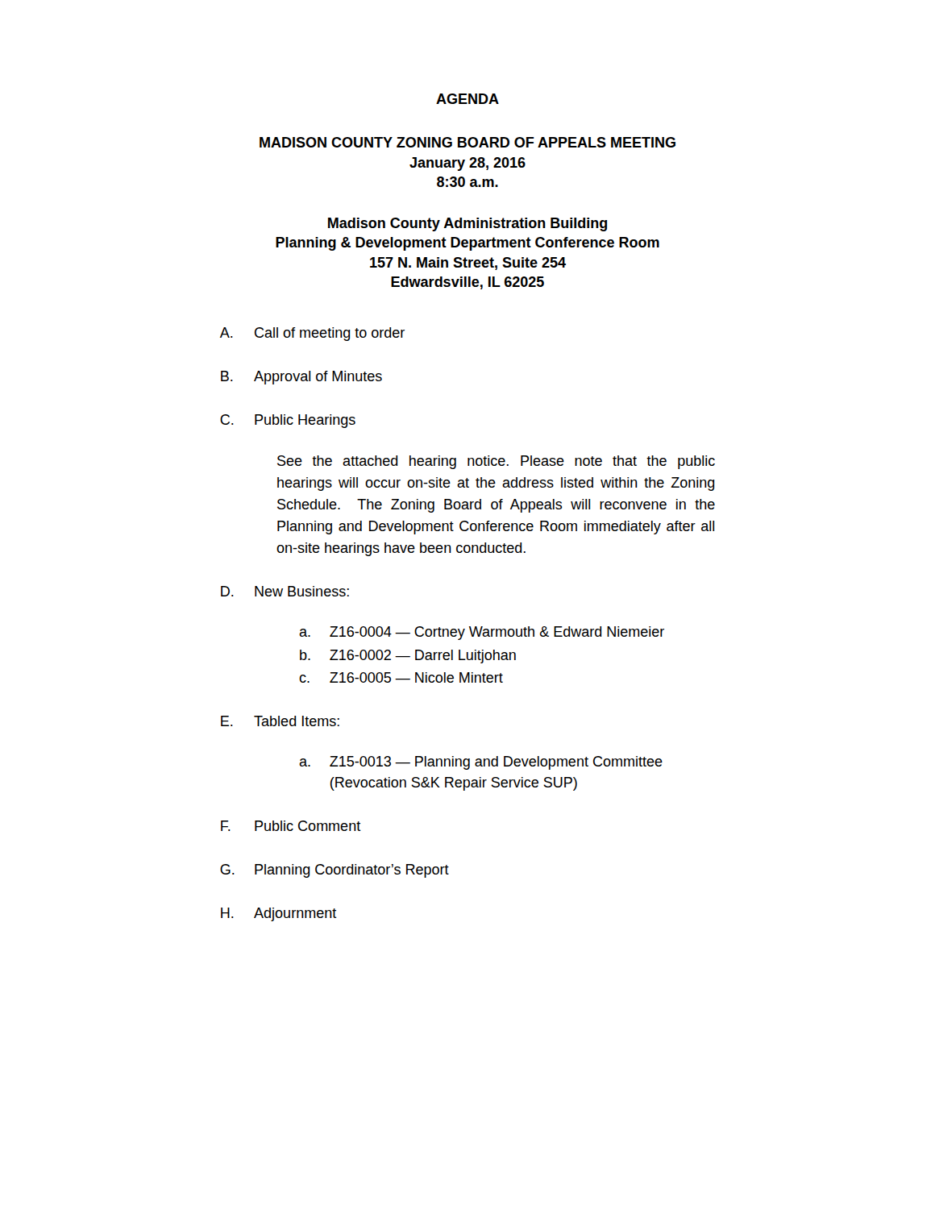AGENDA
MADISON COUNTY ZONING BOARD OF APPEALS MEETING January 28, 2016 8:30 a.m.
Madison County Administration Building Planning & Development Department Conference Room 157 N. Main Street, Suite 254 Edwardsville, IL 62025
A. Call of meeting to order
B. Approval of Minutes
C. Public Hearings
See the attached hearing notice. Please note that the public hearings will occur on-site at the address listed within the Zoning Schedule. The Zoning Board of Appeals will reconvene in the Planning and Development Conference Room immediately after all on-site hearings have been conducted.
D. New Business:
a. Z16-0004 — Cortney Warmouth & Edward Niemeier
b. Z16-0002 — Darrel Luitjohan
c. Z16-0005 — Nicole Mintert
E. Tabled Items:
a. Z15-0013 — Planning and Development Committee (Revocation S&K Repair Service SUP)
F. Public Comment
G. Planning Coordinator’s Report
H. Adjournment